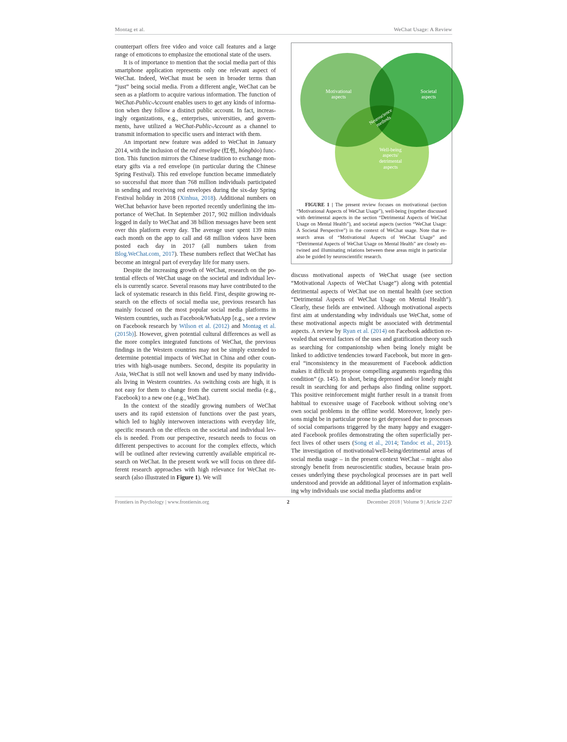Montag et al.
WeChat Usage: A Review
counterpart offers free video and voice call features and a large range of emoticons to emphasize the emotional state of the users.
It is of importance to mention that the social media part of this smartphone application represents only one relevant aspect of WeChat. Indeed, WeChat must be seen in broader terms than “just” being social media. From a different angle, WeChat can be seen as a platform to acquire various information. The function of WeChat-Public-Account enables users to get any kinds of information when they follow a distinct public account. In fact, increasingly organizations, e.g., enterprises, universities, and governments, have utilized a WeChat-Public-Account as a channel to transmit information to specific users and interact with them.
An important new feature was added to WeChat in January 2014, with the inclusion of the red envelope (红包, hóngbāo) function. This function mirrors the Chinese tradition to exchange monetary gifts via a red envelope (in particular during the Chinese Spring Festival). This red envelope function became immediately so successful that more than 768 million individuals participated in sending and receiving red envelopes during the six-day Spring Festival holiday in 2018 (Xinhua, 2018). Additional numbers on WeChat behavior have been reported recently underlining the importance of WeChat. In September 2017, 902 million individuals logged in daily to WeChat and 38 billion messages have been sent over this platform every day. The average user spent 139 mins each month on the app to call and 68 million videos have been posted each day in 2017 (all numbers taken from Blog.WeChat.com, 2017). These numbers reflect that WeChat has become an integral part of everyday life for many users.
Despite the increasing growth of WeChat, research on the potential effects of WeChat usage on the societal and individual levels is currently scarce. Several reasons may have contributed to the lack of systematic research in this field. First, despite growing research on the effects of social media use, previous research has mainly focused on the most popular social media platforms in Western countries, such as Facebook/WhatsApp [e.g., see a review on Facebook research by Wilson et al. (2012) and Montag et al. (2015b)]. However, given potential cultural differences as well as the more complex integrated functions of WeChat, the previous findings in the Western countries may not be simply extended to determine potential impacts of WeChat in China and other countries with high-usage numbers. Second, despite its popularity in Asia, WeChat is still not well known and used by many individuals living in Western countries. As switching costs are high, it is not easy for them to change from the current social media (e.g., Facebook) to a new one (e.g., WeChat).
In the context of the steadily growing numbers of WeChat users and its rapid extension of functions over the past years, which led to highly interwoven interactions with everyday life, specific research on the effects on the societal and individual levels is needed. From our perspective, research needs to focus on different perspectives to account for the complex effects, which will be outlined after reviewing currently available empirical research on WeChat. In the present work we will focus on three different research approaches with high relevance for WeChat research (also illustrated in Figure 1). We will
Motivational
aspects
Societal
aspects
Well-being
aspects/
detrimental
aspects
Neuroscience
methods
FIGURE 1 | The present review focuses on motivational (section “Motivational Aspects of WeChat Usage”), well-being (together discussed with detrimental aspects in the section “Detrimental Aspects of WeChat Usage on Mental Health”), and societal aspects (section “WeChat Usage: A Societal Perspective”) in the context of WeChat usage. Note that research areas of “Motivational Aspects of WeChat Usage” and “Detrimental Aspects of WeChat Usage on Mental Health” are closely entwined and illuminating relations between these areas might in particular also be guided by neuroscientific research.
discuss motivational aspects of WeChat usage (see section “Motivational Aspects of WeChat Usage”) along with potential detrimental aspects of WeChat use on mental health (see section “Detrimental Aspects of WeChat Usage on Mental Health”). Clearly, these fields are entwined. Although motivational aspects first aim at understanding why individuals use WeChat, some of these motivational aspects might be associated with detrimental aspects. A review by Ryan et al. (2014) on Facebook addiction revealed that several factors of the uses and gratification theory such as searching for companionship when being lonely might be linked to addictive tendencies toward Facebook, but more in general “inconsistency in the measurement of Facebook addiction makes it difficult to propose compelling arguments regarding this condition” (p. 145). In short, being depressed and/or lonely might result in searching for and perhaps also finding online support. This positive reinforcement might further result in a transit from habitual to excessive usage of Facebook without solving one’s own social problems in the offline world. Moreover, lonely persons might be in particular prone to get depressed due to processes of social comparisons triggered by the many happy and exaggerated Facebook profiles demonstrating the often superficially perfect lives of other users (Song et al., 2014; Tandoc et al., 2015). The investigation of motivational/well-being/detrimental areas of social media usage – in the present context WeChat – might also strongly benefit from neuroscientific studies, because brain processes underlying these psychological processes are in part well understood and provide an additional layer of information explaining why individuals use social media platforms and/or
Frontiers in Psychology | www.frontiersin.org
2
December 2018 | Volume 9 | Article 2247